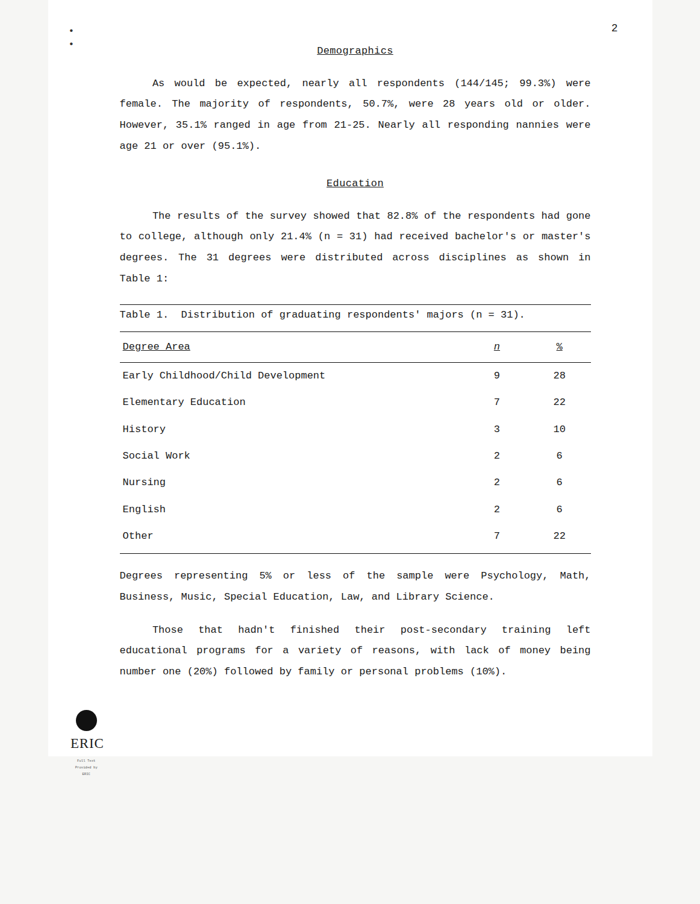2
•
•
Demographics
As would be expected, nearly all respondents (144/145; 99.3%) were female. The majority of respondents, 50.7%, were 28 years old or older. However, 35.1% ranged in age from 21-25. Nearly all responding nannies were age 21 or over (95.1%).
Education
The results of the survey showed that 82.8% of the respondents had gone to college, although only 21.4% (n = 31) had received bachelor's or master's degrees. The 31 degrees were distributed across disciplines as shown in Table 1:
Table 1. Distribution of graduating respondents' majors (n = 31).
| Degree Area | n | % |
| --- | --- | --- |
| Early Childhood/Child Development | 9 | 28 |
| Elementary Education | 7 | 22 |
| History | 3 | 10 |
| Social Work | 2 | 6 |
| Nursing | 2 | 6 |
| English | 2 | 6 |
| Other | 7 | 22 |
Degrees representing 5% or less of the sample were Psychology, Math, Business, Music, Special Education, Law, and Library Science.
Those that hadn't finished their post-secondary training left educational programs for a variety of reasons, with lack of money being number one (20%) followed by family or personal problems (10%).
•
ERIC
Full Text Provided by ERIC